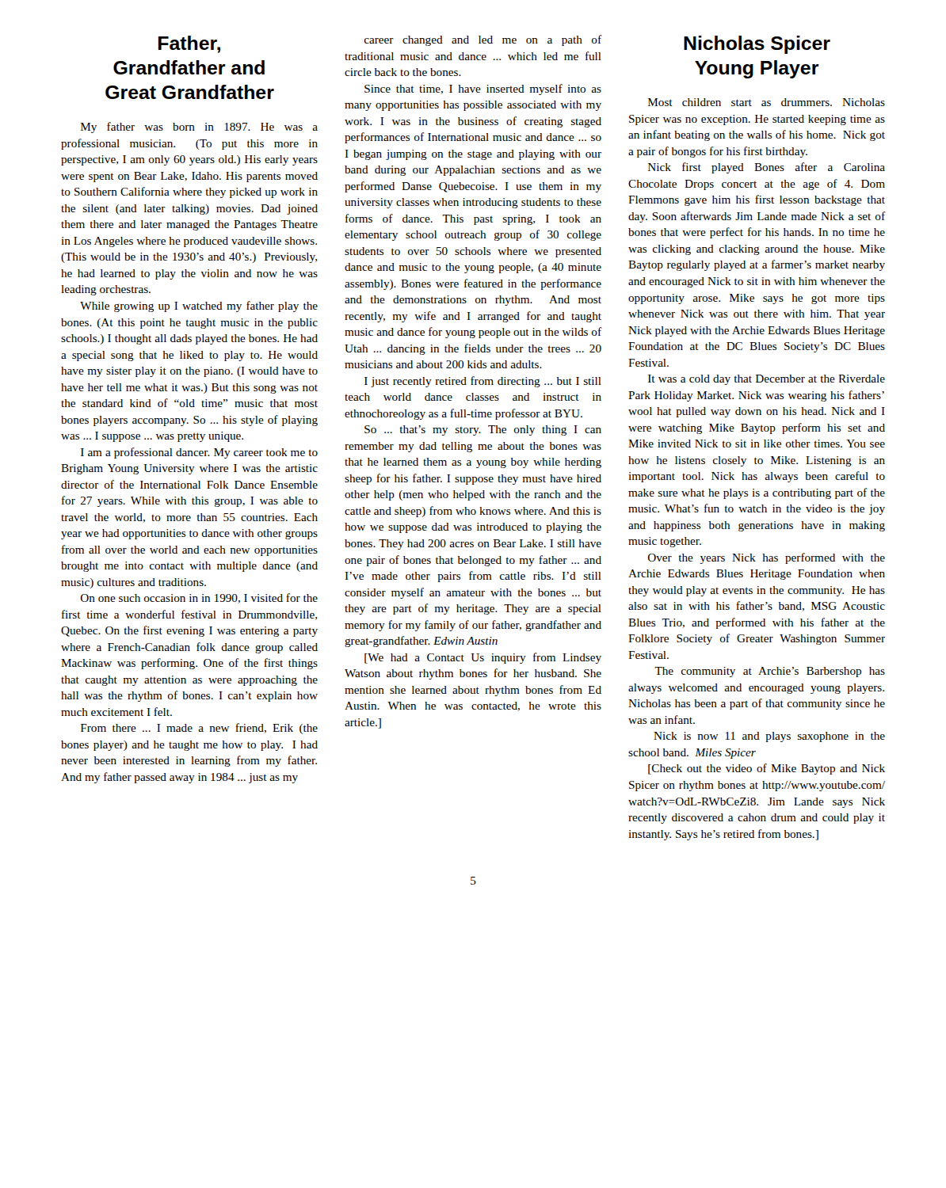Father,
Grandfather and
Great Grandfather
My father was born in 1897. He was a professional musician. (To put this more in perspective, I am only 60 years old.) His early years were spent on Bear Lake, Idaho. His parents moved to Southern California where they picked up work in the silent (and later talking) movies. Dad joined them there and later managed the Pantages Theatre in Los Angeles where he produced vaudeville shows. (This would be in the 1930’s and 40’s.) Previously, he had learned to play the violin and now he was leading orchestras.
While growing up I watched my father play the bones. (At this point he taught music in the public schools.) I thought all dads played the bones. He had a special song that he liked to play to. He would have my sister play it on the piano. (I would have to have her tell me what it was.) But this song was not the standard kind of “old time” music that most bones players accompany. So ... his style of playing was ... I suppose ... was pretty unique.
I am a professional dancer. My career took me to Brigham Young University where I was the artistic director of the International Folk Dance Ensemble for 27 years. While with this group, I was able to travel the world, to more than 55 countries. Each year we had opportunities to dance with other groups from all over the world and each new opportunities brought me into contact with multiple dance (and music) cultures and traditions.
On one such occasion in in 1990, I visited for the first time a wonderful festival in Drummondville, Quebec. On the first evening I was entering a party where a French-Canadian folk dance group called Mackinaw was performing. One of the first things that caught my attention as were approaching the hall was the rhythm of bones. I can’t explain how much excitement I felt.
From there ... I made a new friend, Erik (the bones player) and he taught me how to play. I had never been interested in learning from my father. And my father passed away in 1984 ... just as my
career changed and led me on a path of traditional music and dance ... which led me full circle back to the bones.
Since that time, I have inserted myself into as many opportunities has possible associated with my work. I was in the business of creating staged performances of International music and dance ... so I began jumping on the stage and playing with our band during our Appalachian sections and as we performed Danse Quebecoise. I use them in my university classes when introducing students to these forms of dance. This past spring, I took an elementary school outreach group of 30 college students to over 50 schools where we presented dance and music to the young people, (a 40 minute assembly). Bones were featured in the performance and the demonstrations on rhythm. And most recently, my wife and I arranged for and taught music and dance for young people out in the wilds of Utah ... dancing in the fields under the trees ... 20 musicians and about 200 kids and adults.
I just recently retired from directing ... but I still teach world dance classes and instruct in ethnochoreology as a full-time professor at BYU.
So ... that’s my story. The only thing I can remember my dad telling me about the bones was that he learned them as a young boy while herding sheep for his father. I suppose they must have hired other help (men who helped with the ranch and the cattle and sheep) from who knows where. And this is how we suppose dad was introduced to playing the bones. They had 200 acres on Bear Lake. I still have one pair of bones that belonged to my father ... and I’ve made other pairs from cattle ribs. I’d still consider myself an amateur with the bones ... but they are part of my heritage. They are a special memory for my family of our father, grandfather and great-grandfather. Edwin Austin
[We had a Contact Us inquiry from Lindsey Watson about rhythm bones for her husband. She mention she learned about rhythm bones from Ed Austin. When he was contacted, he wrote this article.]
Nicholas Spicer
Young Player
Most children start as drummers. Nicholas Spicer was no exception. He started keeping time as an infant beating on the walls of his home. Nick got a pair of bongos for his first birthday.
Nick first played Bones after a Carolina Chocolate Drops concert at the age of 4. Dom Flemmons gave him his first lesson backstage that day. Soon afterwards Jim Lande made Nick a set of bones that were perfect for his hands. In no time he was clicking and clacking around the house. Mike Baytop regularly played at a farmer’s market nearby and encouraged Nick to sit in with him whenever the opportunity arose. Mike says he got more tips whenever Nick was out there with him. That year Nick played with the Archie Edwards Blues Heritage Foundation at the DC Blues Society’s DC Blues Festival.
It was a cold day that December at the Riverdale Park Holiday Market. Nick was wearing his fathers’ wool hat pulled way down on his head. Nick and I were watching Mike Baytop perform his set and Mike invited Nick to sit in like other times. You see how he listens closely to Mike. Listening is an important tool. Nick has always been careful to make sure what he plays is a contributing part of the music. What’s fun to watch in the video is the joy and happiness both generations have in making music together.
Over the years Nick has performed with the Archie Edwards Blues Heritage Foundation when they would play at events in the community. He has also sat in with his father’s band, MSG Acoustic Blues Trio, and performed with his father at the Folklore Society of Greater Washington Summer Festival.
The community at Archie’s Barbershop has always welcomed and encouraged young players. Nicholas has been a part of that community since he was an infant.
Nick is now 11 and plays saxophone in the school band. Miles Spicer
[Check out the video of Mike Baytop and Nick Spicer on rhythm bones at http://www.youtube.com/watch?v=OdL-RWbCeZi8. Jim Lande says Nick recently discovered a cahon drum and could play it instantly. Says he’s retired from bones.]
5